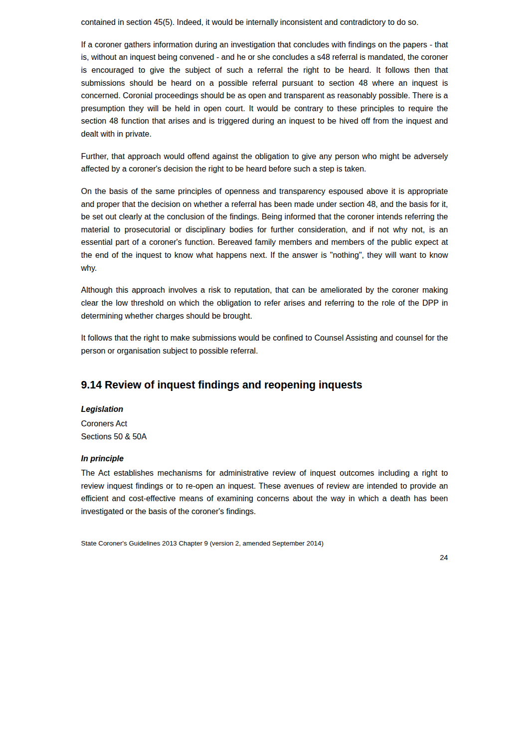contained in section 45(5). Indeed, it would be internally inconsistent and contradictory to do so.
If a coroner gathers information during an investigation that concludes with findings on the papers - that is, without an inquest being convened - and he or she concludes a s48 referral is mandated, the coroner is encouraged to give the subject of such a referral the right to be heard. It follows then that submissions should be heard on a possible referral pursuant to section 48 where an inquest is concerned. Coronial proceedings should be as open and transparent as reasonably possible. There is a presumption they will be held in open court. It would be contrary to these principles to require the section 48 function that arises and is triggered during an inquest to be hived off from the inquest and dealt with in private.
Further, that approach would offend against the obligation to give any person who might be adversely affected by a coroner's decision the right to be heard before such a step is taken.
On the basis of the same principles of openness and transparency espoused above it is appropriate and proper that the decision on whether a referral has been made under section 48, and the basis for it, be set out clearly at the conclusion of the findings. Being informed that the coroner intends referring the material to prosecutorial or disciplinary bodies for further consideration, and if not why not, is an essential part of a coroner's function. Bereaved family members and members of the public expect at the end of the inquest to know what happens next. If the answer is "nothing", they will want to know why.
Although this approach involves a risk to reputation, that can be ameliorated by the coroner making clear the low threshold on which the obligation to refer arises and referring to the role of the DPP in determining whether charges should be brought.
It follows that the right to make submissions would be confined to Counsel Assisting and counsel for the person or organisation subject to possible referral.
9.14 Review of inquest findings and reopening inquests
Legislation
Coroners Act
Sections 50 & 50A
In principle
The Act establishes mechanisms for administrative review of inquest outcomes including a right to review inquest findings or to re-open an inquest. These avenues of review are intended to provide an efficient and cost-effective means of examining concerns about the way in which a death has been investigated or the basis of the coroner's findings.
State Coroner's Guidelines 2013 Chapter 9 (version 2, amended September 2014)
24